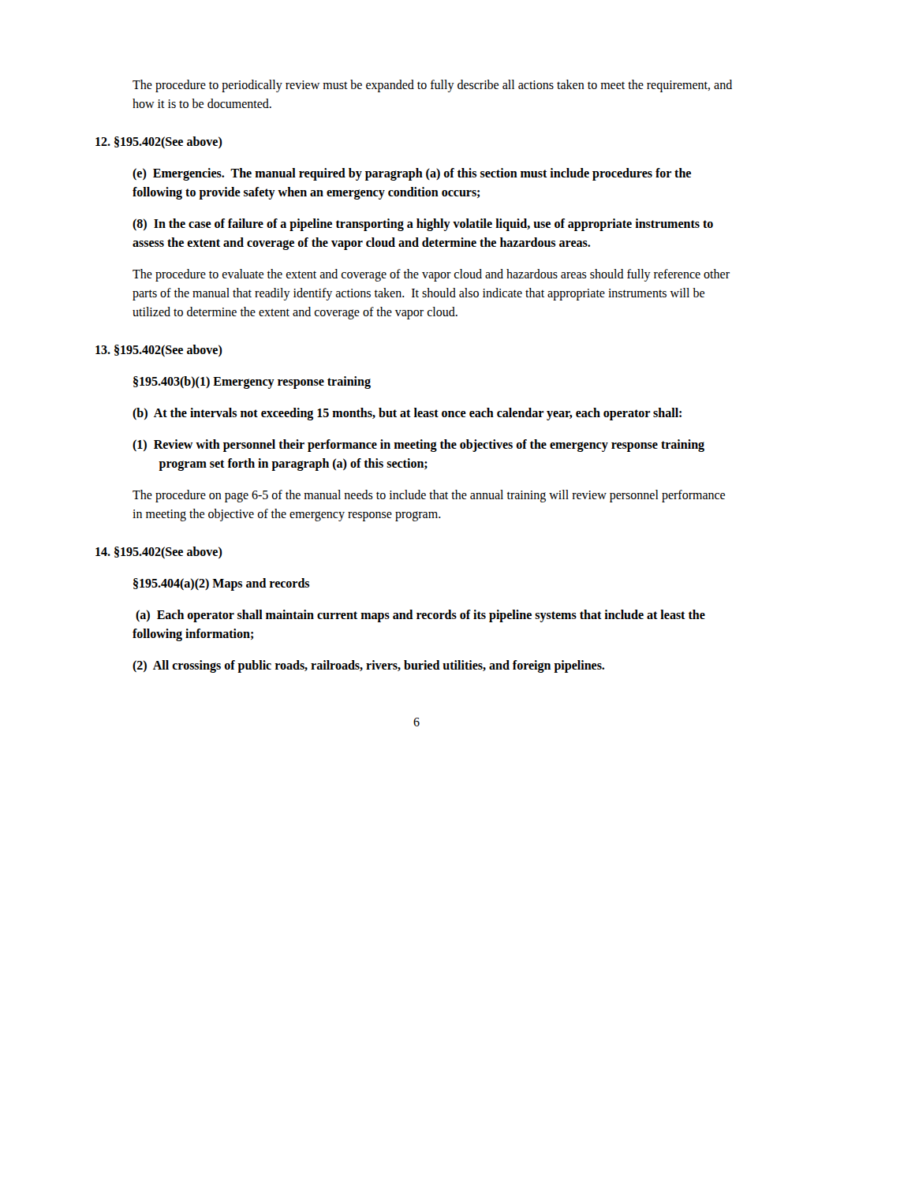The procedure to periodically review must be expanded to fully describe all actions taken to meet the requirement, and how it is to be documented.
12. §195.402(See above)
(e) Emergencies. The manual required by paragraph (a) of this section must include procedures for the following to provide safety when an emergency condition occurs;
(8) In the case of failure of a pipeline transporting a highly volatile liquid, use of appropriate instruments to assess the extent and coverage of the vapor cloud and determine the hazardous areas.
The procedure to evaluate the extent and coverage of the vapor cloud and hazardous areas should fully reference other parts of the manual that readily identify actions taken. It should also indicate that appropriate instruments will be utilized to determine the extent and coverage of the vapor cloud.
13. §195.402(See above)
§195.403(b)(1) Emergency response training
(b) At the intervals not exceeding 15 months, but at least once each calendar year, each operator shall:
(1) Review with personnel their performance in meeting the objectives of the emergency response training program set forth in paragraph (a) of this section;
The procedure on page 6-5 of the manual needs to include that the annual training will review personnel performance in meeting the objective of the emergency response program.
14. §195.402(See above)
§195.404(a)(2) Maps and records
(a) Each operator shall maintain current maps and records of its pipeline systems that include at least the following information;
(2) All crossings of public roads, railroads, rivers, buried utilities, and foreign pipelines.
6